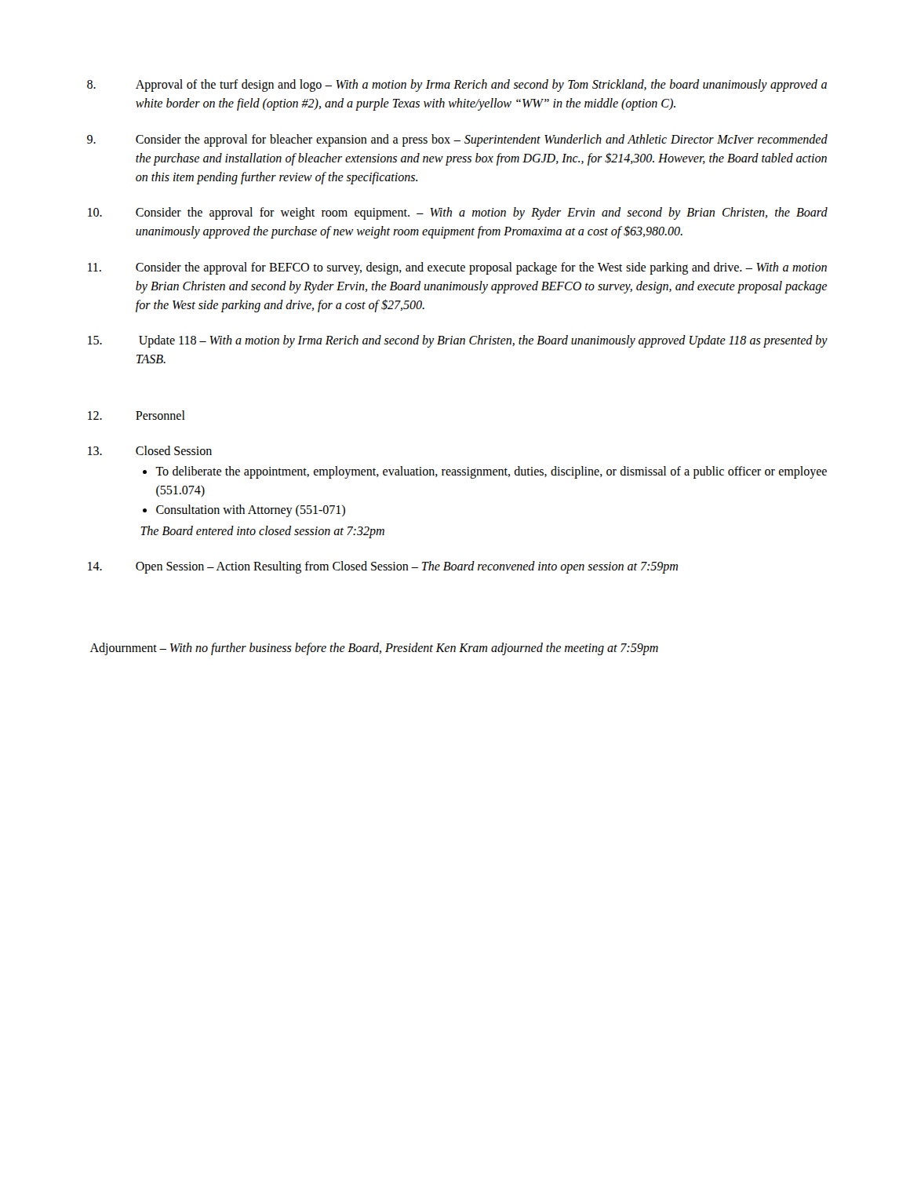8. Approval of the turf design and logo – With a motion by Irma Rerich and second by Tom Strickland, the board unanimously approved a white border on the field (option #2), and a purple Texas with white/yellow “WW” in the middle (option C).
9. Consider the approval for bleacher expansion and a press box – Superintendent Wunderlich and Athletic Director McIver recommended the purchase and installation of bleacher extensions and new press box from DGJD, Inc., for $214,300. However, the Board tabled action on this item pending further review of the specifications.
10. Consider the approval for weight room equipment. – With a motion by Ryder Ervin and second by Brian Christen, the Board unanimously approved the purchase of new weight room equipment from Promaxima at a cost of $63,980.00.
11. Consider the approval for BEFCO to survey, design, and execute proposal package for the West side parking and drive. – With a motion by Brian Christen and second by Ryder Ervin, the Board unanimously approved BEFCO to survey, design, and execute proposal package for the West side parking and drive, for a cost of $27,500.
15. Update 118 – With a motion by Irma Rerich and second by Brian Christen, the Board unanimously approved Update 118 as presented by TASB.
12. Personnel
13. Closed Session
To deliberate the appointment, employment, evaluation, reassignment, duties, discipline, or dismissal of a public officer or employee (551.074)
Consultation with Attorney (551-071)
The Board entered into closed session at 7:32pm
14. Open Session – Action Resulting from Closed Session – The Board reconvened into open session at 7:59pm
Adjournment – With no further business before the Board, President Ken Kram adjourned the meeting at 7:59pm